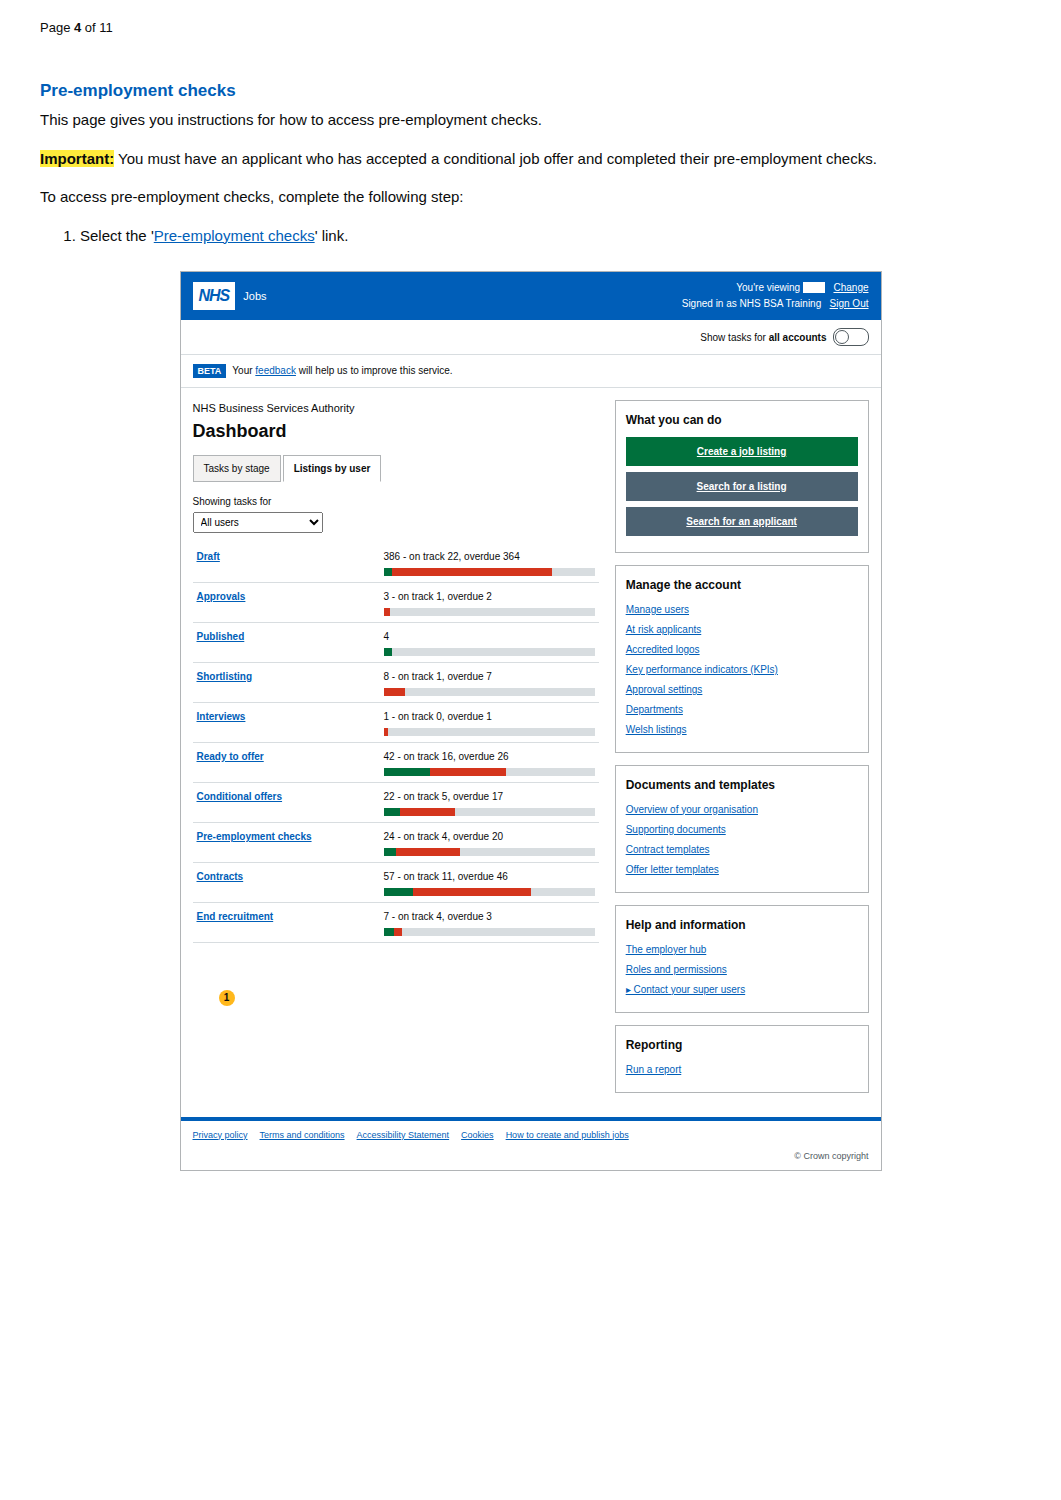Page 4 of 11
Pre-employment checks
This page gives you instructions for how to access pre-employment checks.
Important: You must have an applicant who has accepted a conditional job offer and completed their pre-employment checks.
To access pre-employment checks, complete the following step:
Select the 'Pre-employment checks' link.
1
NHS Jobs
You're viewing Change
Signed in as NHS BSA Training Sign Out
Show tasks for all accounts
BETAYour feedback will help us to improve this service.
NHS Business Services Authority
Dashboard
Tasks by stage
Listings by user
Showing tasks for
All users
| Draft | 386 - on track 22, overdue 364 |
| Approvals | 3 - on track 1, overdue 2 |
| Published | 4 |
| Shortlisting | 8 - on track 1, overdue 7 |
| Interviews | 1 - on track 0, overdue 1 |
| Ready to offer | 42 - on track 16, overdue 26 |
| Conditional offers | 22 - on track 5, overdue 17 |
| Pre-employment checks | 24 - on track 4, overdue 20 |
| Contracts | 57 - on track 11, overdue 46 |
| End recruitment | 7 - on track 4, overdue 3 |
What you can do
Create a job listing Search for a listing Search for an applicant
Manage the account
Manage users At risk applicants Accredited logos Key performance indicators (KPIs) Approval settings Departments Welsh listings
Documents and templates
Overview of your organisation Supporting documents Contract templates Offer letter templates
Help and information
The employer hub Roles and permissions ▸ Contact your super users
Reporting
Run a report
Privacy policy Terms and conditions Accessibility Statement Cookies How to create and publish jobs
© Crown copyright